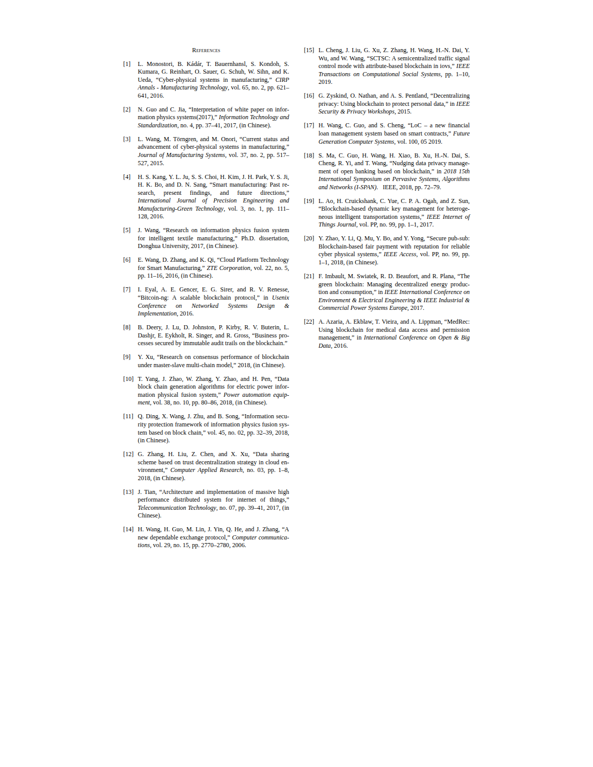References
L. Monostori, B. Kádár, T. Bauernhansl, S. Kondoh, S. Kumara, G. Reinhart, O. Sauer, G. Schuh, W. Sihn, and K. Ueda, “Cyber-physical systems in manufacturing,” CIRP Annals - Manufacturing Technology, vol. 65, no. 2, pp. 621–641, 2016.
N. Guo and C. Jia, “Interpretation of white paper on information physics systems(2017),” Information Technology and Standardization, no. 4, pp. 37–41, 2017, (in Chinese).
L. Wang, M. Törngren, and M. Onori, “Current status and advancement of cyber-physical systems in manufacturing,” Journal of Manufacturing Systems, vol. 37, no. 2, pp. 517–527, 2015.
H. S. Kang, Y. L. Ju, S. S. Choi, H. Kim, J. H. Park, Y. S. Ji, H. K. Bo, and D. N. Sang, “Smart manufacturing: Past research, present findings, and future directions,” International Journal of Precision Engineering and Manufacturing-Green Technology, vol. 3, no. 1, pp. 111–128, 2016.
J. Wang, “Research on information physics fusion system for intelligent textile manufacturing,” Ph.D. dissertation, Donghua University, 2017, (in Chinese).
E. Wang, D. Zhang, and K. Qi, “Cloud Platform Technology for Smart Manufacturing,” ZTE Corporation, vol. 22, no. 5, pp. 11–16, 2016, (in Chinese).
I. Eyal, A. E. Gencer, E. G. Sirer, and R. V. Renesse, “Bitcoin-ng: A scalable blockchain protocol,” in Usenix Conference on Networked Systems Design & Implementation, 2016.
B. Deery, J. Lu, D. Johnston, P. Kirby, R. V. Buterin, L. Dashjr, E. Eykholt, R. Singer, and R. Gross, “Business processes secured by immutable audit trails on the blockchain.”
Y. Xu, “Research on consensus performance of blockchain under master-slave multi-chain model,” 2018, (in Chinese).
T. Yang, J. Zhao, W. Zhang, Y. Zhao, and H. Pen, “Data block chain generation algorithms for electric power information physical fusion system,” Power automation equipment, vol. 38, no. 10, pp. 80–86, 2018, (in Chinese).
Q. Ding, X. Wang, J. Zhu, and B. Song, “Information security protection framework of information physics fusion system based on block chain,” vol. 45, no. 02, pp. 32–39, 2018, (in Chinese).
G. Zhang, H. Liu, Z. Chen, and X. Xu, “Data sharing scheme based on trust decentralization strategy in cloud environment,” Computer Applied Research, no. 03, pp. 1–8, 2018, (in Chinese).
J. Tian, “Architecture and implementation of massive high performance distributed system for internet of things,” Telecommunication Technology, no. 07, pp. 39–41, 2017, (in Chinese).
H. Wang, H. Guo, M. Lin, J. Yin, Q. He, and J. Zhang, “A new dependable exchange protocol,” Computer communications, vol. 29, no. 15, pp. 2770–2780, 2006.
L. Cheng, J. Liu, G. Xu, Z. Zhang, H. Wang, H.-N. Dai, Y. Wu, and W. Wang, “SCTSC: A semicentralized traffic signal control mode with attribute-based blockchain in iovs,” IEEE Transactions on Computational Social Systems, pp. 1–10, 2019.
G. Zyskind, O. Nathan, and A. S. Pentland, “Decentralizing privacy: Using blockchain to protect personal data,” in IEEE Security & Privacy Workshops, 2015.
H. Wang, C. Guo, and S. Cheng, “LoC – a new financial loan management system based on smart contracts,” Future Generation Computer Systems, vol. 100, 05 2019.
S. Ma, C. Guo, H. Wang, H. Xiao, B. Xu, H.-N. Dai, S. Cheng, R. Yi, and T. Wang, “Nudging data privacy management of open banking based on blockchain,” in 2018 15th International Symposium on Pervasive Systems, Algorithms and Networks (I-SPAN). IEEE, 2018, pp. 72–79.
L. Ao, H. Cruickshank, C. Yue, C. P. A. Ogah, and Z. Sun, “Blockchain-based dynamic key management for heterogeneous intelligent transportation systems,” IEEE Internet of Things Journal, vol. PP, no. 99, pp. 1–1, 2017.
Y. Zhao, Y. Li, Q. Mu, Y. Bo, and Y. Yong, “Secure pub-sub: Blockchain-based fair payment with reputation for reliable cyber physical systems,” IEEE Access, vol. PP, no. 99, pp. 1–1, 2018, (in Chinese).
F. Imbault, M. Swiatek, R. D. Beaufort, and R. Plana, “The green blockchain: Managing decentralized energy production and consumption,” in IEEE International Conference on Environment & Electrical Engineering & IEEE Industrial & Commercial Power Systems Europe, 2017.
A. Azaria, A. Ekblaw, T. Vieira, and A. Lippman, “MedRec: Using blockchain for medical data access and permission management,” in International Conference on Open & Big Data, 2016.